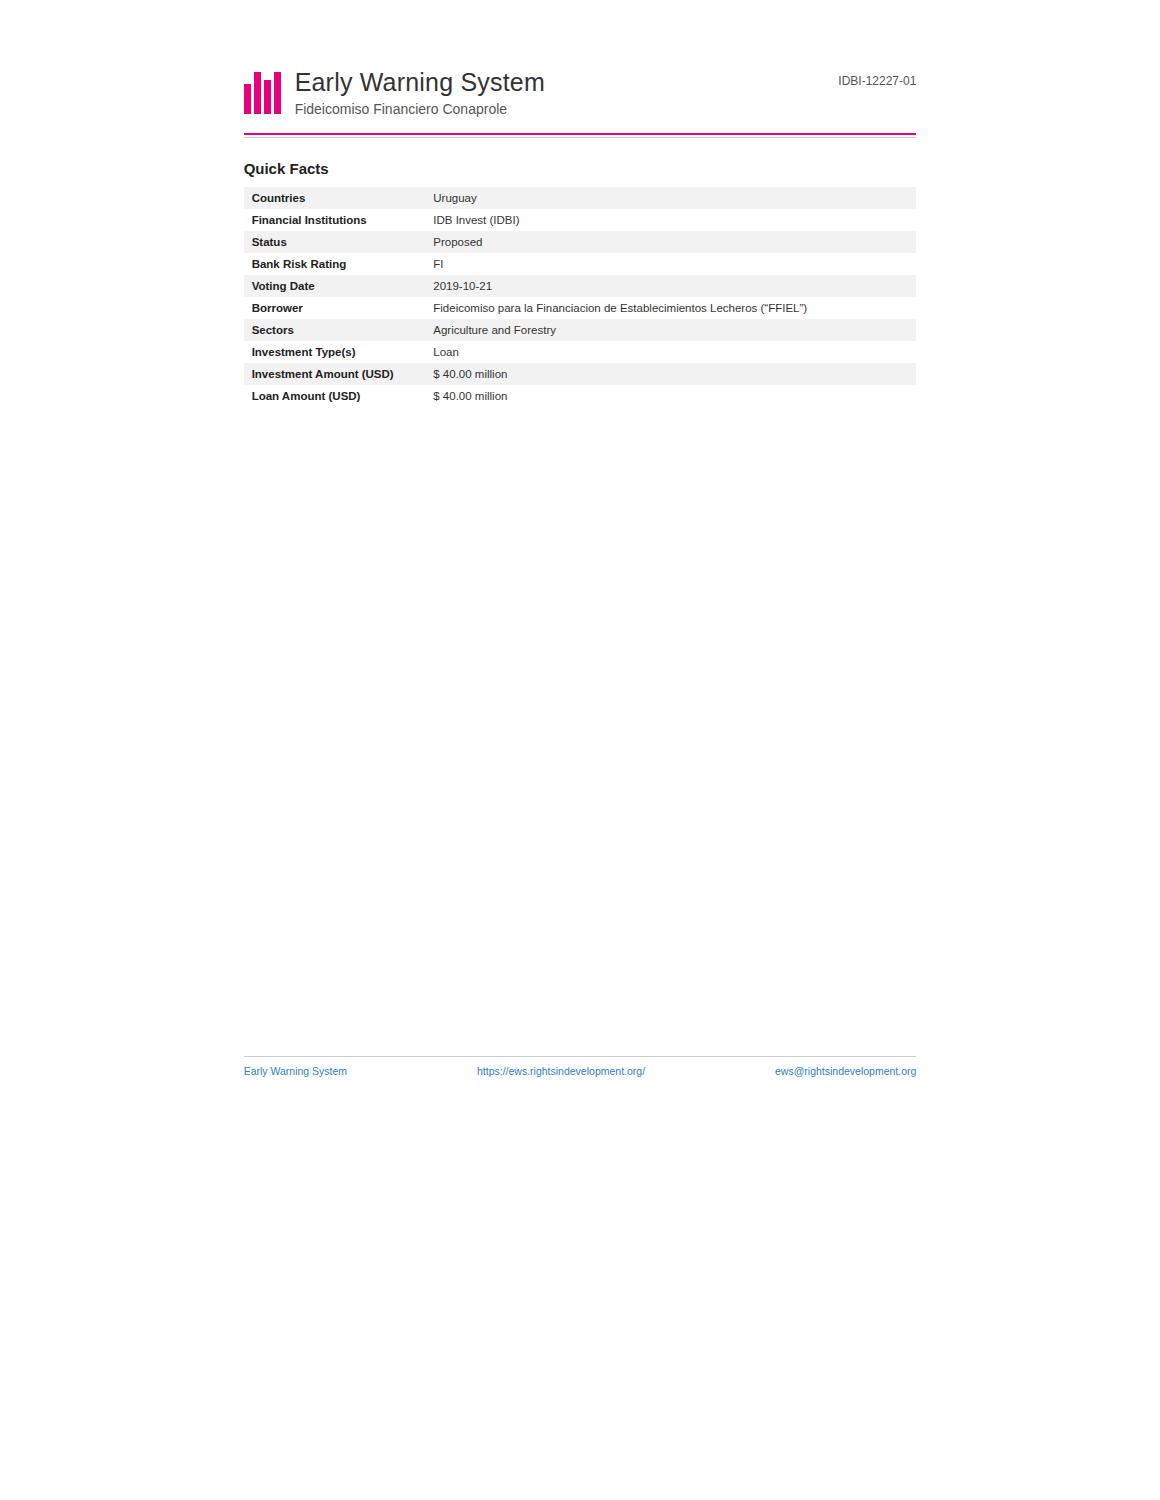Early Warning System
Fideicomiso Financiero Conaprole
IDBI-12227-01
Quick Facts
| Countries | Uruguay |
| Financial Institutions | IDB Invest (IDBI) |
| Status | Proposed |
| Bank Risk Rating | FI |
| Voting Date | 2019-10-21 |
| Borrower | Fideicomiso para la Financiacion de Establecimientos Lecheros (“FFIEL”) |
| Sectors | Agriculture and Forestry |
| Investment Type(s) | Loan |
| Investment Amount (USD) | $ 40.00 million |
| Loan Amount (USD) | $ 40.00 million |
Early Warning System
https://ews.rightsindevelopment.org/
ews@rightsindevelopment.org